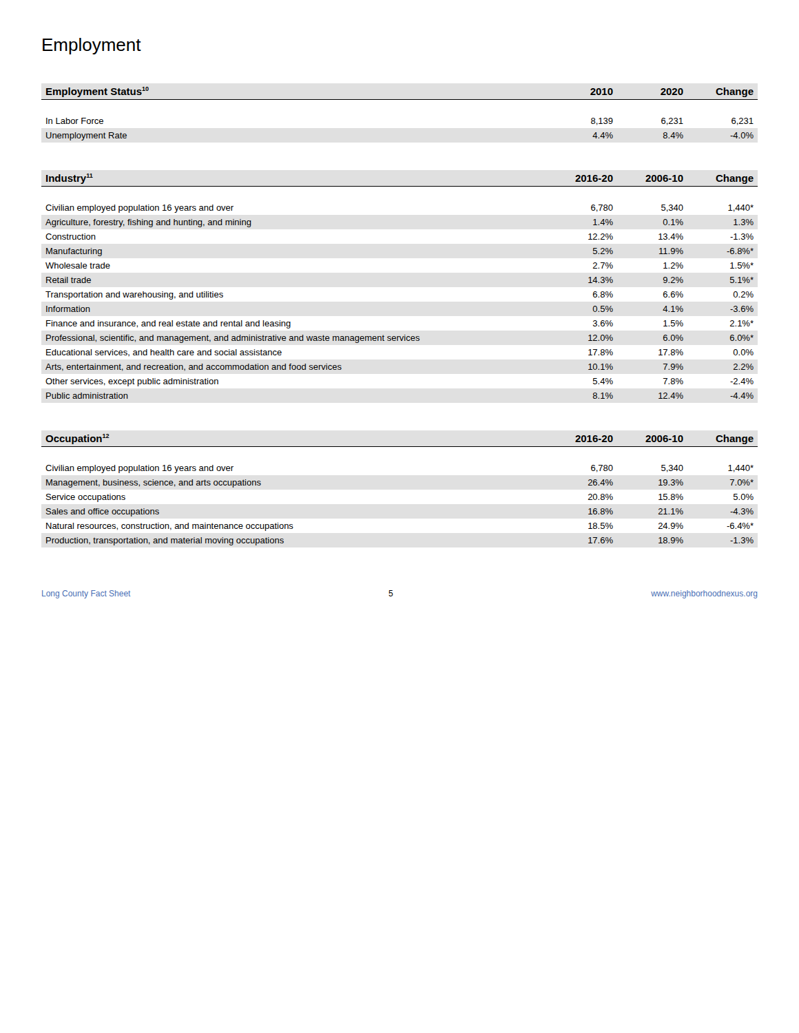Employment
| Employment Status 10 | 2010 | 2020 | Change |
| --- | --- | --- | --- |
| In Labor Force | 8,139 | 6,231 | 6,231 |
| Unemployment Rate | 4.4% | 8.4% | -4.0% |
| Industry 11 | 2016-20 | 2006-10 | Change |
| Civilian employed population 16 years and over | 6,780 | 5,340 | 1,440* |
| Agriculture, forestry, fishing and hunting, and mining | 1.4% | 0.1% | 1.3% |
| Construction | 12.2% | 13.4% | -1.3% |
| Manufacturing | 5.2% | 11.9% | -6.8%* |
| Wholesale trade | 2.7% | 1.2% | 1.5%* |
| Retail trade | 14.3% | 9.2% | 5.1%* |
| Transportation and warehousing, and utilities | 6.8% | 6.6% | 0.2% |
| Information | 0.5% | 4.1% | -3.6% |
| Finance and insurance, and real estate and rental and leasing | 3.6% | 1.5% | 2.1%* |
| Professional, scientific, and management, and administrative and waste management services | 12.0% | 6.0% | 6.0%* |
| Educational services, and health care and social assistance | 17.8% | 17.8% | 0.0% |
| Arts, entertainment, and recreation, and accommodation and food services | 10.1% | 7.9% | 2.2% |
| Other services, except public administration | 5.4% | 7.8% | -2.4% |
| Public administration | 8.1% | 12.4% | -4.4% |
| Occupation 12 | 2016-20 | 2006-10 | Change |
| Civilian employed population 16 years and over | 6,780 | 5,340 | 1,440* |
| Management, business, science, and arts occupations | 26.4% | 19.3% | 7.0%* |
| Service occupations | 20.8% | 15.8% | 5.0% |
| Sales and office occupations | 16.8% | 21.1% | -4.3% |
| Natural resources, construction, and maintenance occupations | 18.5% | 24.9% | -6.4%* |
| Production, transportation, and material moving occupations | 17.6% | 18.9% | -1.3% |
Long County Fact Sheet 5 www.neighborhoodnexus.org